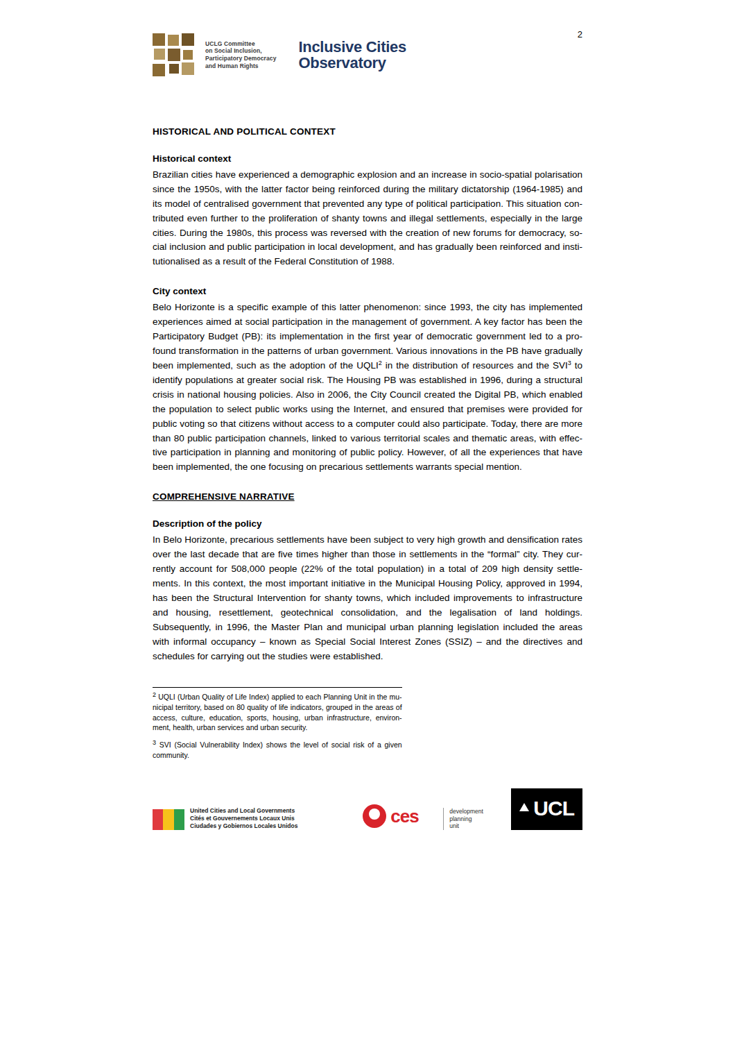2
UCLG Committee
on Social Inclusion,
Participatory Democracy
and Human Rights
Inclusive Cities
Observatory
HISTORICAL AND POLITICAL CONTEXT
Historical context
Brazilian cities have experienced a demographic explosion and an increase in socio-spatial polarisation since the 1950s, with the latter factor being reinforced during the military dictatorship (1964-1985) and its model of centralised government that prevented any type of political participation. This situation contributed even further to the proliferation of shanty towns and illegal settlements, especially in the large cities. During the 1980s, this process was reversed with the creation of new forums for democracy, social inclusion and public participation in local development, and has gradually been reinforced and institutionalised as a result of the Federal Constitution of 1988.
City context
Belo Horizonte is a specific example of this latter phenomenon: since 1993, the city has implemented experiences aimed at social participation in the management of government. A key factor has been the Participatory Budget (PB): its implementation in the first year of democratic government led to a profound transformation in the patterns of urban government. Various innovations in the PB have gradually been implemented, such as the adoption of the UQLI2 in the distribution of resources and the SVI3 to identify populations at greater social risk. The Housing PB was established in 1996, during a structural crisis in national housing policies. Also in 2006, the City Council created the Digital PB, which enabled the population to select public works using the Internet, and ensured that premises were provided for public voting so that citizens without access to a computer could also participate. Today, there are more than 80 public participation channels, linked to various territorial scales and thematic areas, with effective participation in planning and monitoring of public policy. However, of all the experiences that have been implemented, the one focusing on precarious settlements warrants special mention.
COMPREHENSIVE NARRATIVE
Description of the policy
In Belo Horizonte, precarious settlements have been subject to very high growth and densification rates over the last decade that are five times higher than those in settlements in the “formal” city. They currently account for 508,000 people (22% of the total population) in a total of 209 high density settlements. In this context, the most important initiative in the Municipal Housing Policy, approved in 1994, has been the Structural Intervention for shanty towns, which included improvements to infrastructure and housing, resettlement, geotechnical consolidation, and the legalisation of land holdings. Subsequently, in 1996, the Master Plan and municipal urban planning legislation included the areas with informal occupancy – known as Special Social Interest Zones (SSIZ) – and the directives and schedules for carrying out the studies were established.
2 UQLI (Urban Quality of Life Index) applied to each Planning Unit in the municipal territory, based on 80 quality of life indicators, grouped in the areas of access, culture, education, sports, housing, urban infrastructure, environment, health, urban services and urban security.
3 SVI (Social Vulnerability Index) shows the level of social risk of a given community.
United Cities and Local Governments
Cités et Gouvernements Locaux Unis
Ciudades y Gobiernos Locales Unidos
ces
development
planning
unit
UCL